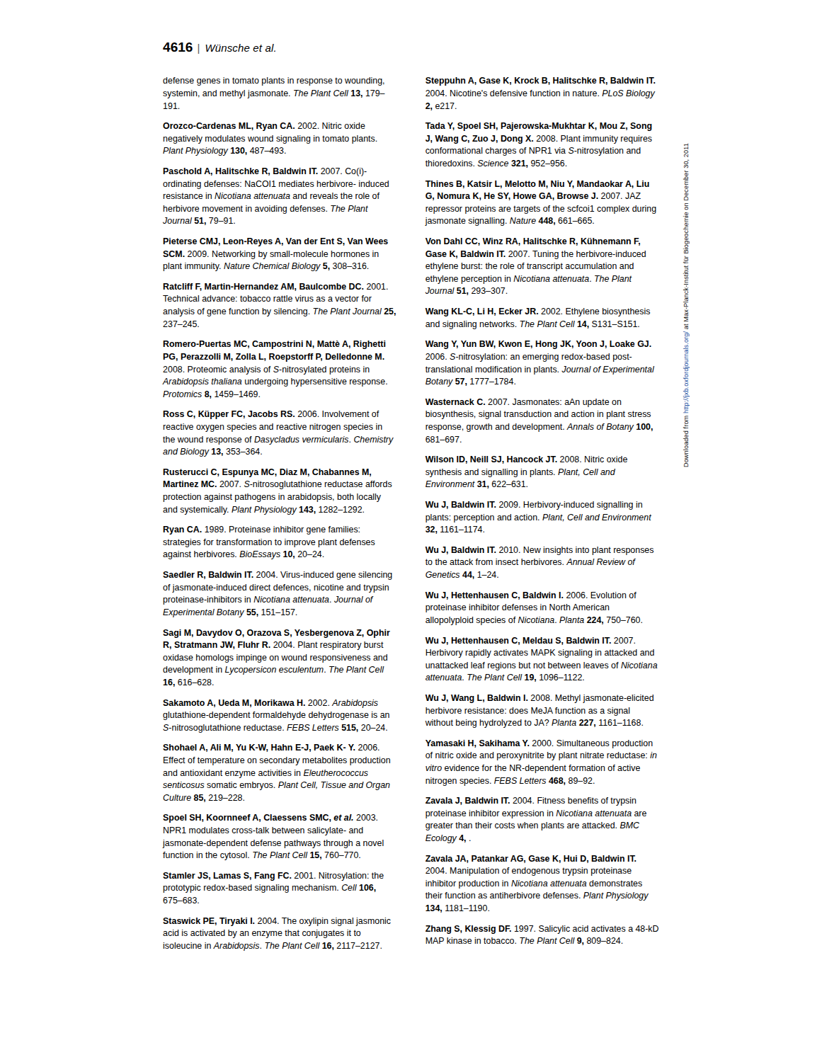4616|Wünsche et al.
Downloaded from http://jxb.oxfordjournals.org/ at Max-Planck-Institut für Biogeochemie on December 30, 2011
defense genes in tomato plants in response to wounding, systemin, and methyl jasmonate. The Plant Cell 13, 179–191.
Orozco-Cardenas ML, Ryan CA. 2002. Nitric oxide negatively modulates wound signaling in tomato plants. Plant Physiology 130, 487–493.
Paschold A, Halitschke R, Baldwin IT. 2007. Co(i)-ordinating defenses: NaCOI1 mediates herbivore- induced resistance in Nicotiana attenuata and reveals the role of herbivore movement in avoiding defenses. The Plant Journal 51, 79–91.
Pieterse CMJ, Leon-Reyes A, Van der Ent S, Van Wees SCM. 2009. Networking by small-molecule hormones in plant immunity. Nature Chemical Biology 5, 308–316.
Ratcliff F, Martin-Hernandez AM, Baulcombe DC. 2001. Technical advance: tobacco rattle virus as a vector for analysis of gene function by silencing. The Plant Journal 25, 237–245.
Romero-Puertas MC, Campostrini N, Mattè A, Righetti PG, Perazzolli M, Zolla L, Roepstorff P, Delledonne M. 2008. Proteomic analysis of S-nitrosylated proteins in Arabidopsis thaliana undergoing hypersensitive response. Protomics 8, 1459–1469.
Ross C, Küpper FC, Jacobs RS. 2006. Involvement of reactive oxygen species and reactive nitrogen species in the wound response of Dasycladus vermicularis. Chemistry and Biology 13, 353–364.
Rusterucci C, Espunya MC, Diaz M, Chabannes M, Martinez MC. 2007. S-nitrosoglutathione reductase affords protection against pathogens in arabidopsis, both locally and systemically. Plant Physiology 143, 1282–1292.
Ryan CA. 1989. Proteinase inhibitor gene families: strategies for transformation to improve plant defenses against herbivores. BioEssays 10, 20–24.
Saedler R, Baldwin IT. 2004. Virus-induced gene silencing of jasmonate-induced direct defences, nicotine and trypsin proteinase-inhibitors in Nicotiana attenuata. Journal of Experimental Botany 55, 151–157.
Sagi M, Davydov O, Orazova S, Yesbergenova Z, Ophir R, Stratmann JW, Fluhr R. 2004. Plant respiratory burst oxidase homologs impinge on wound responsiveness and development in Lycopersicon esculentum. The Plant Cell 16, 616–628.
Sakamoto A, Ueda M, Morikawa H. 2002. Arabidopsis glutathione-dependent formaldehyde dehydrogenase is an S-nitrosoglutathione reductase. FEBS Letters 515, 20–24.
Shohael A, Ali M, Yu K-W, Hahn E-J, Paek K- Y. 2006. Effect of temperature on secondary metabolites production and antioxidant enzyme activities in Eleutherococcus senticosus somatic embryos. Plant Cell, Tissue and Organ Culture 85, 219–228.
Spoel SH, Koornneef A, Claessens SMC, et al. 2003. NPR1 modulates cross-talk between salicylate- and jasmonate-dependent defense pathways through a novel function in the cytosol. The Plant Cell 15, 760–770.
Stamler JS, Lamas S, Fang FC. 2001. Nitrosylation: the prototypic redox-based signaling mechanism. Cell 106, 675–683.
Staswick PE, Tiryaki I. 2004. The oxylipin signal jasmonic acid is activated by an enzyme that conjugates it to isoleucine in Arabidopsis. The Plant Cell 16, 2117–2127.
Steppuhn A, Gase K, Krock B, Halitschke R, Baldwin IT. 2004. Nicotine's defensive function in nature. PLoS Biology 2, e217.
Tada Y, Spoel SH, Pajerowska-Mukhtar K, Mou Z, Song J, Wang C, Zuo J, Dong X. 2008. Plant immunity requires conformational charges of NPR1 via S-nitrosylation and thioredoxins. Science 321, 952–956.
Thines B, Katsir L, Melotto M, Niu Y, Mandaokar A, Liu G, Nomura K, He SY, Howe GA, Browse J. 2007. JAZ repressor proteins are targets of the scfcoi1 complex during jasmonate signalling. Nature 448, 661–665.
Von Dahl CC, Winz RA, Halitschke R, Kühnemann F, Gase K, Baldwin IT. 2007. Tuning the herbivore-induced ethylene burst: the role of transcript accumulation and ethylene perception in Nicotiana attenuata. The Plant Journal 51, 293–307.
Wang KL-C, Li H, Ecker JR. 2002. Ethylene biosynthesis and signaling networks. The Plant Cell 14, S131–S151.
Wang Y, Yun BW, Kwon E, Hong JK, Yoon J, Loake GJ. 2006. S-nitrosylation: an emerging redox-based post-translational modification in plants. Journal of Experimental Botany 57, 1777–1784.
Wasternack C. 2007. Jasmonates: aAn update on biosynthesis, signal transduction and action in plant stress response, growth and development. Annals of Botany 100, 681–697.
Wilson ID, Neill SJ, Hancock JT. 2008. Nitric oxide synthesis and signalling in plants. Plant, Cell and Environment 31, 622–631.
Wu J, Baldwin IT. 2009. Herbivory-induced signalling in plants: perception and action. Plant, Cell and Environment 32, 1161–1174.
Wu J, Baldwin IT. 2010. New insights into plant responses to the attack from insect herbivores. Annual Review of Genetics 44, 1–24.
Wu J, Hettenhausen C, Baldwin I. 2006. Evolution of proteinase inhibitor defenses in North American allopolyploid species of Nicotiana. Planta 224, 750–760.
Wu J, Hettenhausen C, Meldau S, Baldwin IT. 2007. Herbivory rapidly activates MAPK signaling in attacked and unattacked leaf regions but not between leaves of Nicotiana attenuata. The Plant Cell 19, 1096–1122.
Wu J, Wang L, Baldwin I. 2008. Methyl jasmonate-elicited herbivore resistance: does MeJA function as a signal without being hydrolyzed to JA? Planta 227, 1161–1168.
Yamasaki H, Sakihama Y. 2000. Simultaneous production of nitric oxide and peroxynitrite by plant nitrate reductase: in vitro evidence for the NR-dependent formation of active nitrogen species. FEBS Letters 468, 89–92.
Zavala J, Baldwin IT. 2004. Fitness benefits of trypsin proteinase inhibitor expression in Nicotiana attenuata are greater than their costs when plants are attacked. BMC Ecology 4, .
Zavala JA, Patankar AG, Gase K, Hui D, Baldwin IT. 2004. Manipulation of endogenous trypsin proteinase inhibitor production in Nicotiana attenuata demonstrates their function as antiherbivore defenses. Plant Physiology 134, 1181–1190.
Zhang S, Klessig DF. 1997. Salicylic acid activates a 48-kD MAP kinase in tobacco. The Plant Cell 9, 809–824.